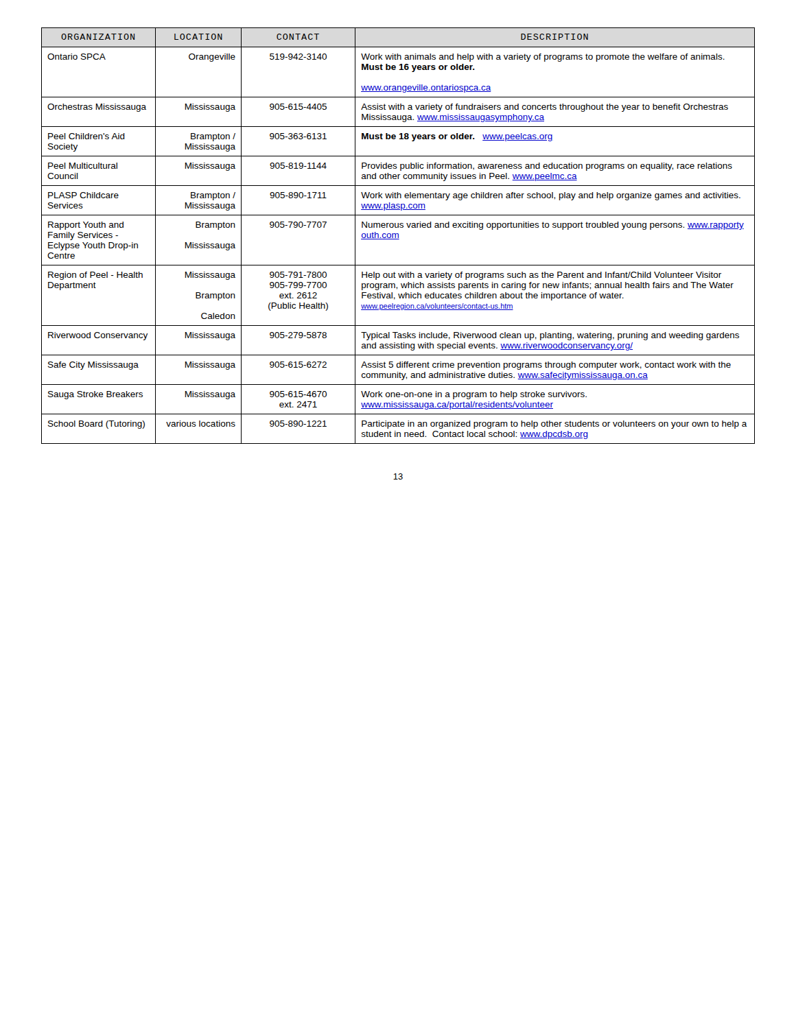Volunteer Organizations Directory
| ORGANIZATION | LOCATION | CONTACT | DESCRIPTION |
| --- | --- | --- | --- |
| Ontario SPCA | Orangeville | 519-942-3140 | Work with animals and help with a variety of programs to promote the welfare of animals. Must be 16 years or older. www.orangeville.ontariospca.ca |
| Orchestras Mississauga | Mississauga | 905-615-4405 | Assist with a variety of fundraisers and concerts throughout the year to benefit Orchestras Mississauga. www.mississaugasymphony.ca |
| Peel Children's Aid Society | Brampton / Mississauga | 905-363-6131 | Must be 18 years or older. www.peelcas.org |
| Peel Multicultural Council | Mississauga | 905-819-1144 | Provides public information, awareness and education programs on equality, race relations and other community issues in Peel. www.peelmc.ca |
| PLASP Childcare Services | Brampton / Mississauga | 905-890-1711 | Work with elementary age children after school, play and help organize games and activities. www.plasp.com |
| Rapport Youth and Family Services - Eclypse Youth Drop-in Centre | Brampton Mississauga | 905-790-7707 | Numerous varied and exciting opportunities to support troubled young persons. www.rapportyouth.com |
| Region of Peel - Health Department | Mississauga Brampton Caledon | 905-791-7800 905-799-7700 ext. 2612 (Public Health) | Help out with a variety of programs such as the Parent and Infant/Child Volunteer Visitor program, which assists parents in caring for new infants; annual health fairs and The Water Festival, which educates children about the importance of water. www.peelregion.ca/volunteers/contact-us.htm |
| Riverwood Conservancy | Mississauga | 905-279-5878 | Typical Tasks include, Riverwood clean up, planting, watering, pruning and weeding gardens and assisting with special events. www.riverwoodconservancy.org/ |
| Safe City Mississauga | Mississauga | 905-615-6272 | Assist 5 different crime prevention programs through computer work, contact work with the community, and administrative duties. www.safecitymississauga.on.ca |
| Sauga Stroke Breakers | Mississauga | 905-615-4670 ext. 2471 | Work one-on-one in a program to help stroke survivors. www.mississauga.ca/portal/residents/volunteer |
| School Board (Tutoring) | various locations | 905-890-1221 | Participate in an organized program to help other students or volunteers on your own to help a student in need. Contact local school: www.dpcdsb.org |
13